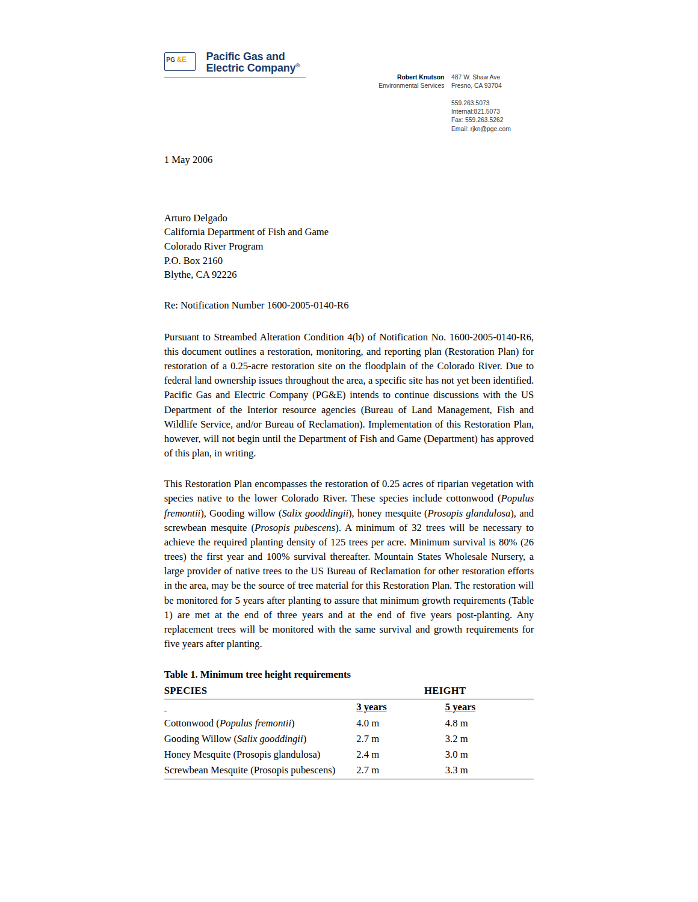PG &E Pacific Gas and
Electric Company®
| Robert Knutson | 487 W. Shaw Ave |
| Environmental Services | Fresno, CA 93704 |
| | 559.263.5073 |
| | Internal:821.5073 |
| | Fax: 559.263.5262 |
| | Email: rjkn@pge.com |
1 May 2006
Arturo Delgado
California Department of Fish and Game
Colorado River Program
P.O. Box 2160
Blythe, CA 92226
Re: Notification Number 1600-2005-0140-R6
Pursuant to Streambed Alteration Condition 4(b) of Notification No. 1600-2005-0140-R6, this document outlines a restoration, monitoring, and reporting plan (Restoration Plan) for restoration of a 0.25-acre restoration site on the floodplain of the Colorado River. Due to federal land ownership issues throughout the area, a specific site has not yet been identified. Pacific Gas and Electric Company (PG&E) intends to continue discussions with the US Department of the Interior resource agencies (Bureau of Land Management, Fish and Wildlife Service, and/or Bureau of Reclamation). Implementation of this Restoration Plan, however, will not begin until the Department of Fish and Game (Department) has approved of this plan, in writing.
This Restoration Plan encompasses the restoration of 0.25 acres of riparian vegetation with species native to the lower Colorado River. These species include cottonwood (Populus fremontii), Gooding willow (Salix gooddingii), honey mesquite (Prosopis glandulosa), and screwbean mesquite (Prosopis pubescens). A minimum of 32 trees will be necessary to achieve the required planting density of 125 trees per acre. Minimum survival is 80% (26 trees) the first year and 100% survival thereafter. Mountain States Wholesale Nursery, a large provider of native trees to the US Bureau of Reclamation for other restoration efforts in the area, may be the source of tree material for this Restoration Plan. The restoration will be monitored for 5 years after planting to assure that minimum growth requirements (Table 1) are met at the end of three years and at the end of five years post-planting. Any replacement trees will be monitored with the same survival and growth requirements for five years after planting.
Table 1. Minimum tree height requirements
| SPECIES | HEIGHT |
| --- | --- |
| | 3 years | 5 years |
| Cottonwood ( Populus fremontii ) | 4.0 m | 4.8 m |
| Gooding Willow ( Salix gooddingii ) | 2.7 m | 3.2 m |
| Honey Mesquite (Prosopis glandulosa) | 2.4 m | 3.0 m |
| Screwbean Mesquite (Prosopis pubescens) | 2.7 m | 3.3 m |